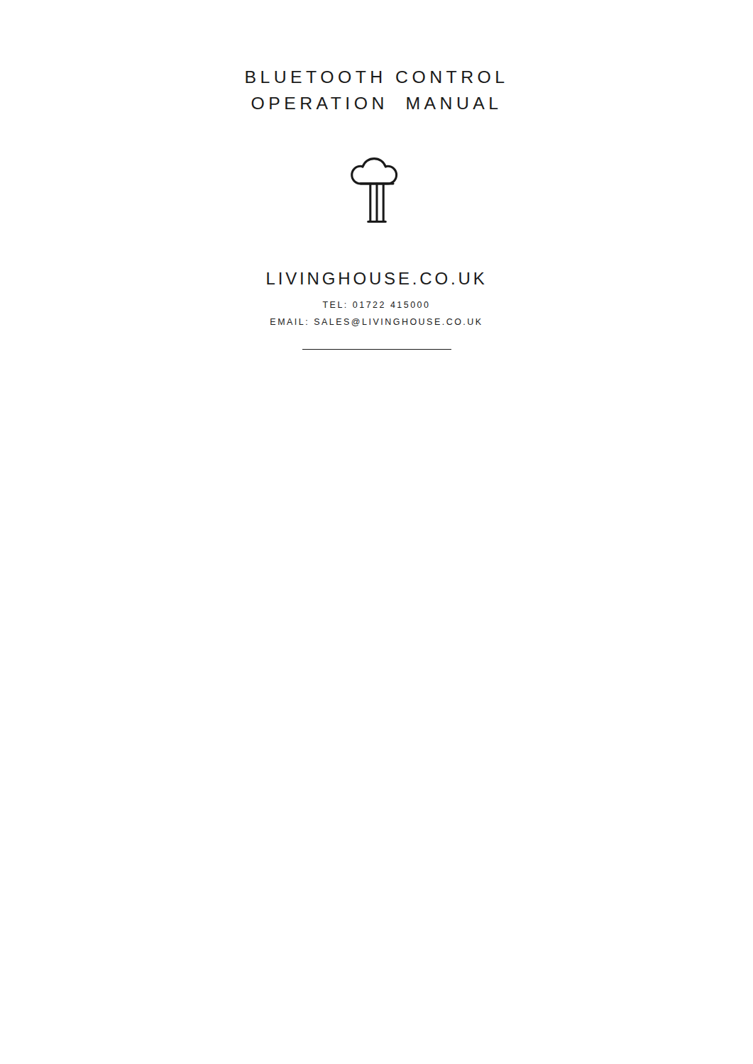Bluetooth Control
Operation Manual
Livinghouse.co.uk Tel: 01722 415000
Email: sales@livinghouse.co.uk